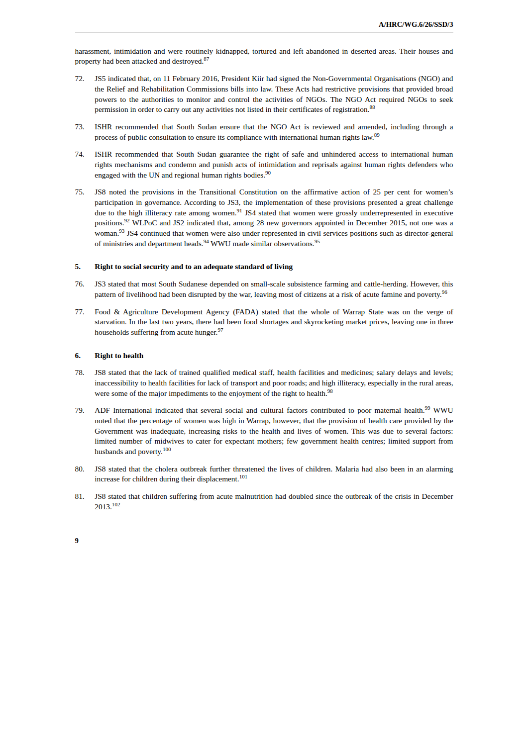A/HRC/WG.6/26/SSD/3
harassment, intimidation and were routinely kidnapped, tortured and left abandoned in deserted areas. Their houses and property had been attacked and destroyed.87
72.
JS5 indicated that, on 11 February 2016, President Kiir had signed the Non-Governmental Organisations (NGO) and the Relief and Rehabilitation Commissions bills into law. These Acts had restrictive provisions that provided broad powers to the authorities to monitor and control the activities of NGOs. The NGO Act required NGOs to seek permission in order to carry out any activities not listed in their certificates of registration.88
73.
ISHR recommended that South Sudan ensure that the NGO Act is reviewed and amended, including through a process of public consultation to ensure its compliance with international human rights law.89
74.
ISHR recommended that South Sudan guarantee the right of safe and unhindered access to international human rights mechanisms and condemn and punish acts of intimidation and reprisals against human rights defenders who engaged with the UN and regional human rights bodies.90
75.
JS8 noted the provisions in the Transitional Constitution on the affirmative action of 25 per cent for women’s participation in governance. According to JS3, the implementation of these provisions presented a great challenge due to the high illiteracy rate among women.91 JS4 stated that women were grossly underrepresented in executive positions.92 WLPoC and JS2 indicated that, among 28 new governors appointed in December 2015, not one was a woman.93 JS4 continued that women were also under represented in civil services positions such as director-general of ministries and department heads.94 WWU made similar observations.95
5. Right to social security and to an adequate standard of living
76.
JS3 stated that most South Sudanese depended on small-scale subsistence farming and cattle-herding. However, this pattern of livelihood had been disrupted by the war, leaving most of citizens at a risk of acute famine and poverty.96
77.
Food & Agriculture Development Agency (FADA) stated that the whole of Warrap State was on the verge of starvation. In the last two years, there had been food shortages and skyrocketing market prices, leaving one in three households suffering from acute hunger.97
6. Right to health
78.
JS8 stated that the lack of trained qualified medical staff, health facilities and medicines; salary delays and levels; inaccessibility to health facilities for lack of transport and poor roads; and high illiteracy, especially in the rural areas, were some of the major impediments to the enjoyment of the right to health.98
79.
ADF International indicated that several social and cultural factors contributed to poor maternal health.99 WWU noted that the percentage of women was high in Warrap, however, that the provision of health care provided by the Government was inadequate, increasing risks to the health and lives of women. This was due to several factors: limited number of midwives to cater for expectant mothers; few government health centres; limited support from husbands and poverty.100
80.
JS8 stated that the cholera outbreak further threatened the lives of children. Malaria had also been in an alarming increase for children during their displacement.101
81.
JS8 stated that children suffering from acute malnutrition had doubled since the outbreak of the crisis in December 2013.102
9